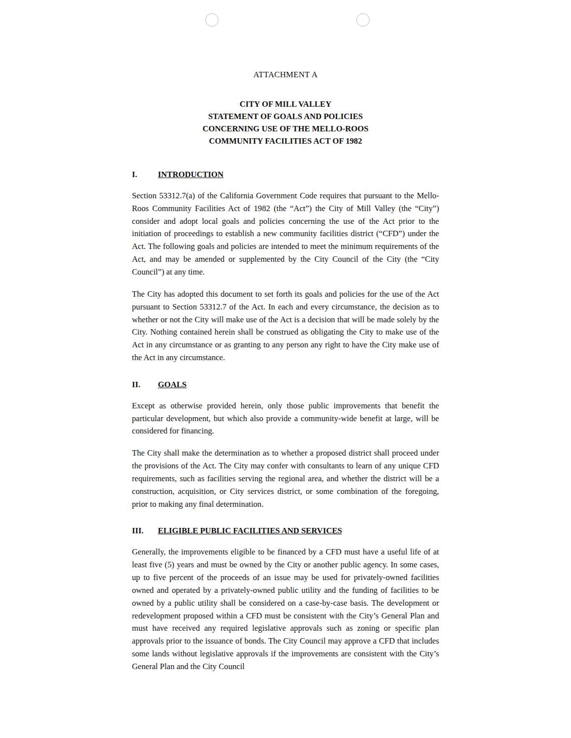ATTACHMENT A
CITY OF MILL VALLEY
STATEMENT OF GOALS AND POLICIES
CONCERNING USE OF THE MELLO-ROOS
COMMUNITY FACILITIES ACT OF 1982
I. INTRODUCTION
Section 53312.7(a) of the California Government Code requires that pursuant to the Mello-Roos Community Facilities Act of 1982 (the “Act”) the City of Mill Valley (the “City”) consider and adopt local goals and policies concerning the use of the Act prior to the initiation of proceedings to establish a new community facilities district (“CFD”) under the Act. The following goals and policies are intended to meet the minimum requirements of the Act, and may be amended or supplemented by the City Council of the City (the “City Council”) at any time.
The City has adopted this document to set forth its goals and policies for the use of the Act pursuant to Section 53312.7 of the Act. In each and every circumstance, the decision as to whether or not the City will make use of the Act is a decision that will be made solely by the City. Nothing contained herein shall be construed as obligating the City to make use of the Act in any circumstance or as granting to any person any right to have the City make use of the Act in any circumstance.
II. GOALS
Except as otherwise provided herein, only those public improvements that benefit the particular development, but which also provide a community-wide benefit at large, will be considered for financing.
The City shall make the determination as to whether a proposed district shall proceed under the provisions of the Act. The City may confer with consultants to learn of any unique CFD requirements, such as facilities serving the regional area, and whether the district will be a construction, acquisition, or City services district, or some combination of the foregoing, prior to making any final determination.
III. ELIGIBLE PUBLIC FACILITIES AND SERVICES
Generally, the improvements eligible to be financed by a CFD must have a useful life of at least five (5) years and must be owned by the City or another public agency. In some cases, up to five percent of the proceeds of an issue may be used for privately-owned facilities owned and operated by a privately-owned public utility and the funding of facilities to be owned by a public utility shall be considered on a case-by-case basis. The development or redevelopment proposed within a CFD must be consistent with the City’s General Plan and must have received any required legislative approvals such as zoning or specific plan approvals prior to the issuance of bonds. The City Council may approve a CFD that includes some lands without legislative approvals if the improvements are consistent with the City’s General Plan and the City Council